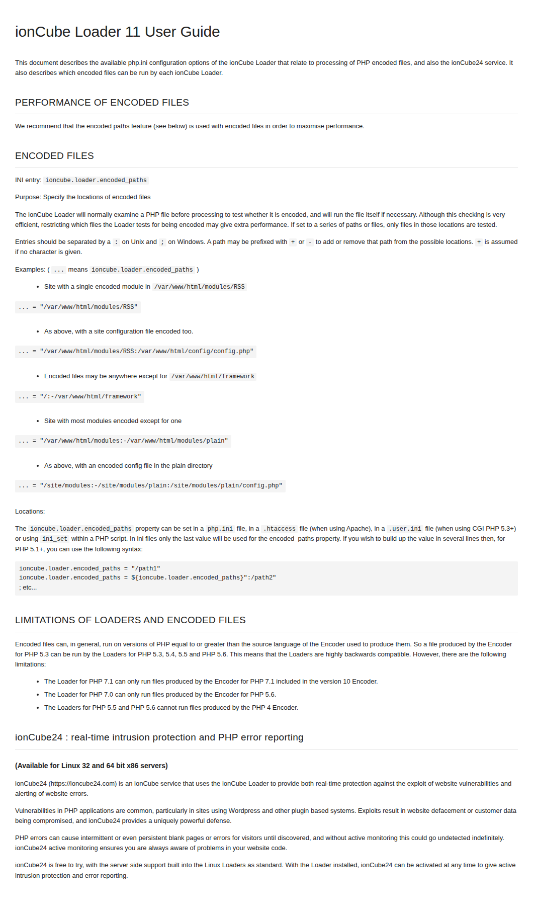ionCube Loader 11 User Guide
This document describes the available php.ini configuration options of the ionCube Loader that relate to processing of PHP encoded files, and also the ionCube24 service. It also describes which encoded files can be run by each ionCube Loader.
Performance of encoded files
We recommend that the encoded paths feature (see below) is used with encoded files in order to maximise performance.
Encoded files
INI entry: ioncube.loader.encoded_paths
Purpose: Specify the locations of encoded files
The ionCube Loader will normally examine a PHP file before processing to test whether it is encoded, and will run the file itself if necessary. Although this checking is very efficient, restricting which files the Loader tests for being encoded may give extra performance. If set to a series of paths or files, only files in those locations are tested.
Entries should be separated by a : on Unix and ; on Windows. A path may be prefixed with + or - to add or remove that path from the possible locations. + is assumed if no character is given.
Examples: ( ... means ioncube.loader.encoded_paths )
Site with a single encoded module in /var/www/html/modules/RSS
... = "/var/www/html/modules/RSS"
As above, with a site configuration file encoded too.
... = "/var/www/html/modules/RSS:/var/www/html/config/config.php"
Encoded files may be anywhere except for /var/www/html/framework
... = "/:-/var/www/html/framework"
Site with most modules encoded except for one
... = "/var/www/html/modules:-/var/www/html/modules/plain"
As above, with an encoded config file in the plain directory
... = "/site/modules:-/site/modules/plain:/site/modules/plain/config.php"
Locations:
The ioncube.loader.encoded_paths property can be set in a php.ini file, in a .htaccess file (when using Apache), in a .user.ini file (when using CGI PHP 5.3+) or using ini_set within a PHP script. In ini files only the last value will be used for the encoded_paths property. If you wish to build up the value in several lines then, for PHP 5.1+, you can use the following syntax:
ioncube.loader.encoded_paths = "/path1"
ioncube.loader.encoded_paths = ${ioncube.loader.encoded_paths}":/path2"
; etc...
Limitations of Loaders and encoded files
Encoded files can, in general, run on versions of PHP equal to or greater than the source language of the Encoder used to produce them. So a file produced by the Encoder for PHP 5.3 can be run by the Loaders for PHP 5.3, 5.4, 5.5 and PHP 5.6. This means that the Loaders are highly backwards compatible. However, there are the following limitations:
The Loader for PHP 7.1 can only run files produced by the Encoder for PHP 7.1 included in the version 10 Encoder.
The Loader for PHP 7.0 can only run files produced by the Encoder for PHP 5.6.
The Loaders for PHP 5.5 and PHP 5.6 cannot run files produced by the PHP 4 Encoder.
ionCube24 : real-time intrusion protection and PHP error reporting
(Available for Linux 32 and 64 bit x86 servers)
ionCube24 (https://ioncube24.com) is an ionCube service that uses the ionCube Loader to provide both real-time protection against the exploit of website vulnerabilities and alerting of website errors.
Vulnerabilities in PHP applications are common, particularly in sites using Wordpress and other plugin based systems. Exploits result in website defacement or customer data being compromised, and ionCube24 provides a uniquely powerful defense.
PHP errors can cause intermittent or even persistent blank pages or errors for visitors until discovered, and without active monitoring this could go undetected indefinitely. ionCube24 active monitoring ensures you are always aware of problems in your website code.
ionCube24 is free to try, with the server side support built into the Linux Loaders as standard. With the Loader installed, ionCube24 can be activated at any time to give active intrusion protection and error reporting.